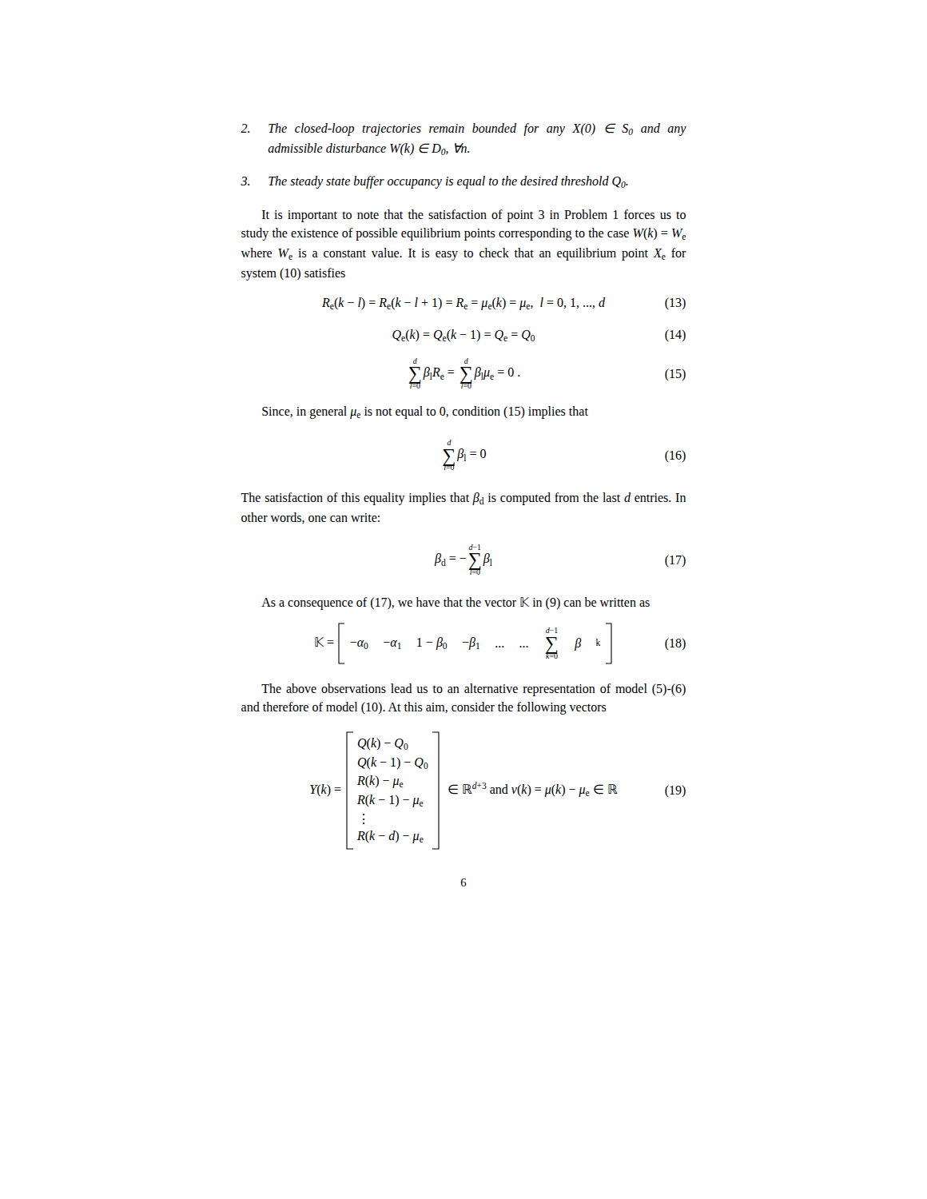2. The closed-loop trajectories remain bounded for any X(0) ∈ S 0 and any admissible disturbance W(k) ∈ D 0, ∀n.
3. The steady state buffer occupancy is equal to the desired threshold Q 0.
It is important to note that the satisfaction of point 3 in Problem 1 forces us to study the existence of possible equilibrium points corresponding to the case W(k) = We where We is a constant value. It is easy to check that an equilibrium point Xe for system (10) satisfies
Re(k − l) = Re(k − l + 1) = Re = μe(k) = μe, l = 0, 1, ..., d
(13)
Qe(k) = Qe(k − 1) = Qe = Q 0
(14)
d∑l=0 βlRe = d∑l=0 βlμe = 0 .
(15)
Since, in general μe is not equal to 0, condition (15) implies that
d∑l=0 βl = 0
(16)
The satisfaction of this equality implies that βd is computed from the last d entries. In other words, one can write:
βd = −d−1∑l=0 βl
(17)
As a consequence of (17), we have that the vector 𝕂 in (9) can be written as
𝕂 = −α 0 −α 1 1 − β 0 −β 1 ... ... d−1∑k=0 βk
(18)
The above observations lead us to an alternative representation of model (5)-(6) and therefore of model (10). At this aim, consider the following vectors
Y(k) = Q(k) − Q 0 Q(k − 1) − Q 0 R(k) − μe R(k − 1) − μe ⋮ R(k − d) − μe ∈ ℝd+3 and ν(k) = μ(k) − μe ∈ ℝ
(19)
6